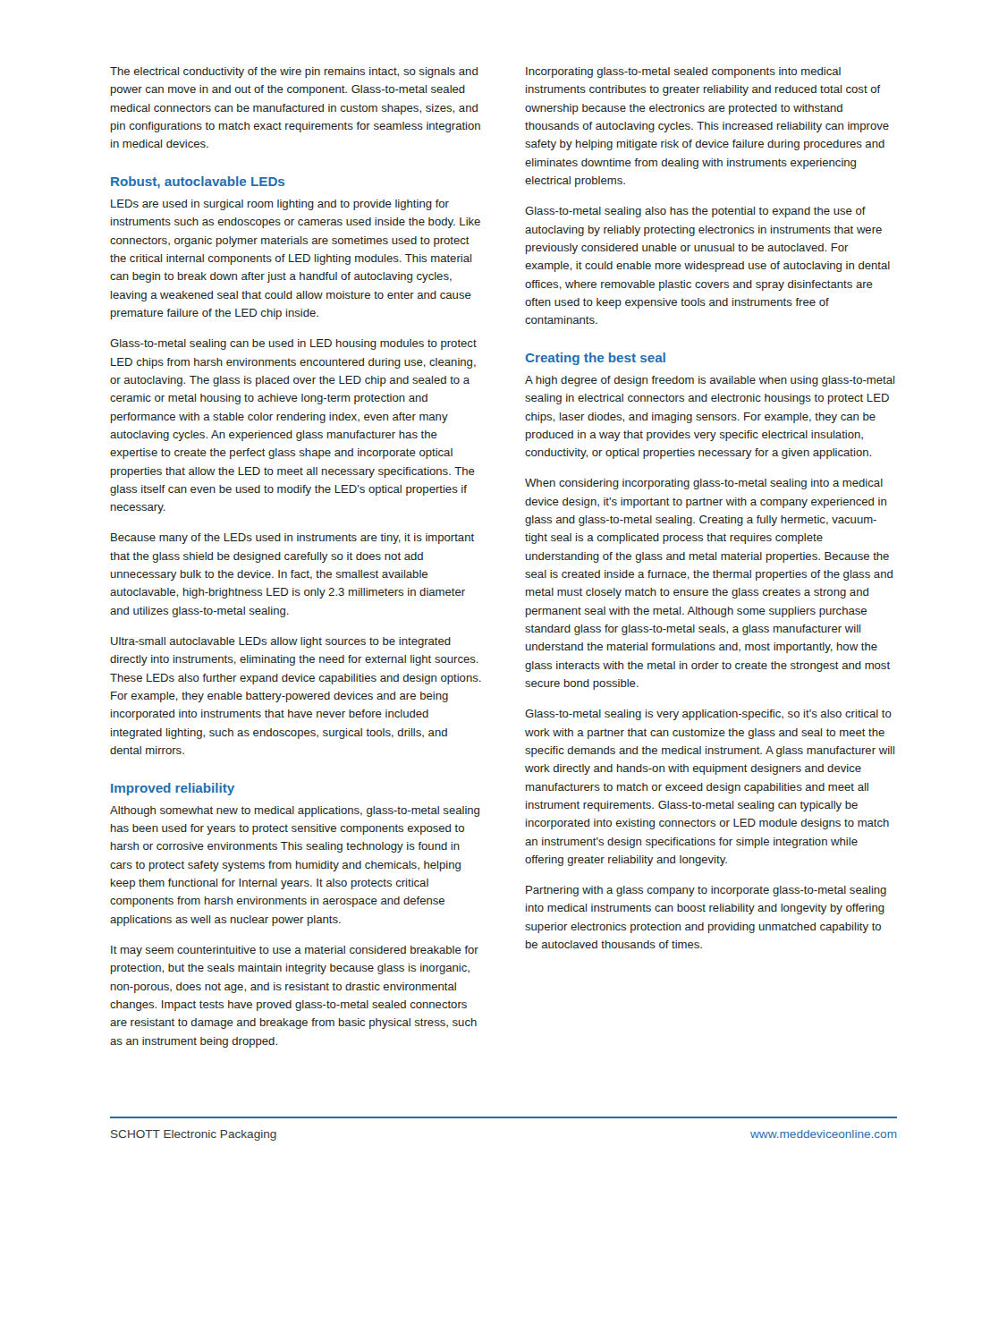The electrical conductivity of the wire pin remains intact, so signals and power can move in and out of the component. Glass-to-metal sealed medical connectors can be manufactured in custom shapes, sizes, and pin configurations to match exact requirements for seamless integration in medical devices.
Robust, autoclavable LEDs
LEDs are used in surgical room lighting and to provide lighting for instruments such as endoscopes or cameras used inside the body. Like connectors, organic polymer materials are sometimes used to protect the critical internal components of LED lighting modules. This material can begin to break down after just a handful of autoclaving cycles, leaving a weakened seal that could allow moisture to enter and cause premature failure of the LED chip inside.
Glass-to-metal sealing can be used in LED housing modules to protect LED chips from harsh environments encountered during use, cleaning, or autoclaving. The glass is placed over the LED chip and sealed to a ceramic or metal housing to achieve long-term protection and performance with a stable color rendering index, even after many autoclaving cycles. An experienced glass manufacturer has the expertise to create the perfect glass shape and incorporate optical properties that allow the LED to meet all necessary specifications. The glass itself can even be used to modify the LED's optical properties if necessary.
Because many of the LEDs used in instruments are tiny, it is important that the glass shield be designed carefully so it does not add unnecessary bulk to the device. In fact, the smallest available autoclavable, high-brightness LED is only 2.3 millimeters in diameter and utilizes glass-to-metal sealing.
Ultra-small autoclavable LEDs allow light sources to be integrated directly into instruments, eliminating the need for external light sources. These LEDs also further expand device capabilities and design options. For example, they enable battery-powered devices and are being incorporated into instruments that have never before included integrated lighting, such as endoscopes, surgical tools, drills, and dental mirrors.
Improved reliability
Although somewhat new to medical applications, glass-to-metal sealing has been used for years to protect sensitive components exposed to harsh or corrosive environments This sealing technology is found in cars to protect safety systems from humidity and chemicals, helping keep them functional for Internal years. It also protects critical components from harsh environments in aerospace and defense applications as well as nuclear power plants.
It may seem counterintuitive to use a material considered breakable for protection, but the seals maintain integrity because glass is inorganic, non-porous, does not age, and is resistant to drastic environmental changes. Impact tests have proved glass-to-metal sealed connectors are resistant to damage and breakage from basic physical stress, such as an instrument being dropped.
Incorporating glass-to-metal sealed components into medical instruments contributes to greater reliability and reduced total cost of ownership because the electronics are protected to withstand thousands of autoclaving cycles. This increased reliability can improve safety by helping mitigate risk of device failure during procedures and eliminates downtime from dealing with instruments experiencing electrical problems.
Glass-to-metal sealing also has the potential to expand the use of autoclaving by reliably protecting electronics in instruments that were previously considered unable or unusual to be autoclaved. For example, it could enable more widespread use of autoclaving in dental offices, where removable plastic covers and spray disinfectants are often used to keep expensive tools and instruments free of contaminants.
Creating the best seal
A high degree of design freedom is available when using glass-to-metal sealing in electrical connectors and electronic housings to protect LED chips, laser diodes, and imaging sensors. For example, they can be produced in a way that provides very specific electrical insulation, conductivity, or optical properties necessary for a given application.
When considering incorporating glass-to-metal sealing into a medical device design, it's important to partner with a company experienced in glass and glass-to-metal sealing. Creating a fully hermetic, vacuum-tight seal is a complicated process that requires complete understanding of the glass and metal material properties. Because the seal is created inside a furnace, the thermal properties of the glass and metal must closely match to ensure the glass creates a strong and permanent seal with the metal. Although some suppliers purchase standard glass for glass-to-metal seals, a glass manufacturer will understand the material formulations and, most importantly, how the glass interacts with the metal in order to create the strongest and most secure bond possible.
Glass-to-metal sealing is very application-specific, so it's also critical to work with a partner that can customize the glass and seal to meet the specific demands and the medical instrument. A glass manufacturer will work directly and hands-on with equipment designers and device manufacturers to match or exceed design capabilities and meet all instrument requirements. Glass-to-metal sealing can typically be incorporated into existing connectors or LED module designs to match an instrument's design specifications for simple integration while offering greater reliability and longevity.
Partnering with a glass company to incorporate glass-to-metal sealing into medical instruments can boost reliability and longevity by offering superior electronics protection and providing unmatched capability to be autoclaved thousands of times.
SCHOTT Electronic Packaging
www.meddeviceonline.com